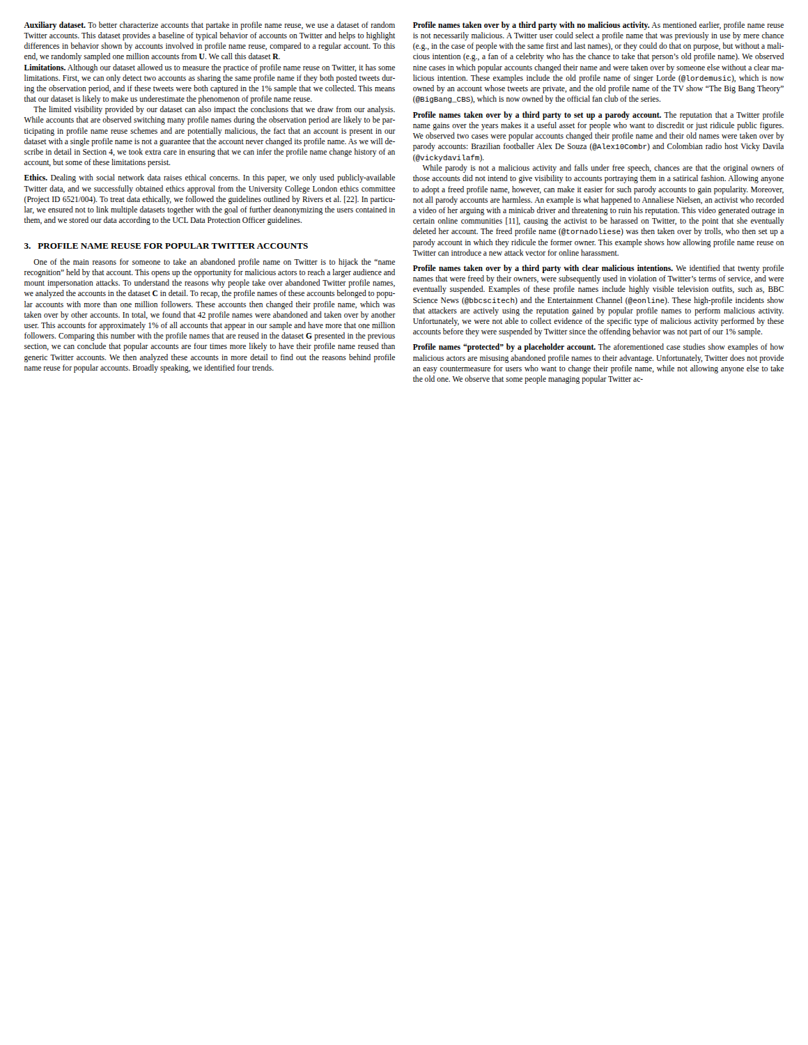Auxiliary dataset. To better characterize accounts that partake in profile name reuse, we use a dataset of random Twitter accounts. This dataset provides a baseline of typical behavior of accounts on Twitter and helps to highlight differences in behavior shown by accounts involved in profile name reuse, compared to a regular account. To this end, we randomly sampled one million accounts from U. We call this dataset R.
Limitations. Although our dataset allowed us to measure the practice of profile name reuse on Twitter, it has some limitations. First, we can only detect two accounts as sharing the same profile name if they both posted tweets during the observation period, and if these tweets were both captured in the 1% sample that we collected. This means that our dataset is likely to make us underestimate the phenomenon of profile name reuse.
The limited visibility provided by our dataset can also impact the conclusions that we draw from our analysis. While accounts that are observed switching many profile names during the observation period are likely to be participating in profile name reuse schemes and are potentially malicious, the fact that an account is present in our dataset with a single profile name is not a guarantee that the account never changed its profile name. As we will describe in detail in Section 4, we took extra care in ensuring that we can infer the profile name change history of an account, but some of these limitations persist.
Ethics. Dealing with social network data raises ethical concerns. In this paper, we only used publicly-available Twitter data, and we successfully obtained ethics approval from the University College London ethics committee (Project ID 6521/004). To treat data ethically, we followed the guidelines outlined by Rivers et al. [22]. In particular, we ensured not to link multiple datasets together with the goal of further deanonymizing the users contained in them, and we stored our data according to the UCL Data Protection Officer guidelines.
3. PROFILE NAME REUSE FOR POPULAR TWITTER ACCOUNTS
One of the main reasons for someone to take an abandoned profile name on Twitter is to hijack the “name recognition” held by that account. This opens up the opportunity for malicious actors to reach a larger audience and mount impersonation attacks. To understand the reasons why people take over abandoned Twitter profile names, we analyzed the accounts in the dataset C in detail. To recap, the profile names of these accounts belonged to popular accounts with more than one million followers. These accounts then changed their profile name, which was taken over by other accounts. In total, we found that 42 profile names were abandoned and taken over by another user. This accounts for approximately 1% of all accounts that appear in our sample and have more that one million followers. Comparing this number with the profile names that are reused in the dataset G presented in the previous section, we can conclude that popular accounts are four times more likely to have their profile name reused than generic Twitter accounts. We then analyzed these accounts in more detail to find out the reasons behind profile name reuse for popular accounts. Broadly speaking, we identified four trends.
Profile names taken over by a third party with no malicious activity. As mentioned earlier, profile name reuse is not necessarily malicious. A Twitter user could select a profile name that was previously in use by mere chance (e.g., in the case of people with the same first and last names), or they could do that on purpose, but without a malicious intention (e.g., a fan of a celebrity who has the chance to take that person’s old profile name). We observed nine cases in which popular accounts changed their name and were taken over by someone else without a clear malicious intention. These examples include the old profile name of singer Lorde (@lordemusic), which is now owned by an account whose tweets are private, and the old profile name of the TV show “The Big Bang Theory” (@BigBang_CBS), which is now owned by the official fan club of the series.
Profile names taken over by a third party to set up a parody account. The reputation that a Twitter profile name gains over the years makes it a useful asset for people who want to discredit or just ridicule public figures. We observed two cases were popular accounts changed their profile name and their old names were taken over by parody accounts: Brazilian footballer Alex De Souza (@Alex10Combr) and Colombian radio host Vicky Davila (@vickydavilafm).
While parody is not a malicious activity and falls under free speech, chances are that the original owners of those accounts did not intend to give visibility to accounts portraying them in a satirical fashion. Allowing anyone to adopt a freed profile name, however, can make it easier for such parody accounts to gain popularity. Moreover, not all parody accounts are harmless. An example is what happened to Annaliese Nielsen, an activist who recorded a video of her arguing with a minicab driver and threatening to ruin his reputation. This video generated outrage in certain online communities [11], causing the activist to be harassed on Twitter, to the point that she eventually deleted her account. The freed profile name (@tornadoliese) was then taken over by trolls, who then set up a parody account in which they ridicule the former owner. This example shows how allowing profile name reuse on Twitter can introduce a new attack vector for online harassment.
Profile names taken over by a third party with clear malicious intentions. We identified that twenty profile names that were freed by their owners, were subsequently used in violation of Twitter’s terms of service, and were eventually suspended. Examples of these profile names include highly visible television outfits, such as, BBC Science News (@bbcscitech) and the Entertainment Channel (@eonline). These high-profile incidents show that attackers are actively using the reputation gained by popular profile names to perform malicious activity. Unfortunately, we were not able to collect evidence of the specific type of malicious activity performed by these accounts before they were suspended by Twitter since the offending behavior was not part of our 1% sample.
Profile names “protected” by a placeholder account. The aforementioned case studies show examples of how malicious actors are misusing abandoned profile names to their advantage. Unfortunately, Twitter does not provide an easy countermeasure for users who want to change their profile name, while not allowing anyone else to take the old one. We observe that some people managing popular Twitter ac-